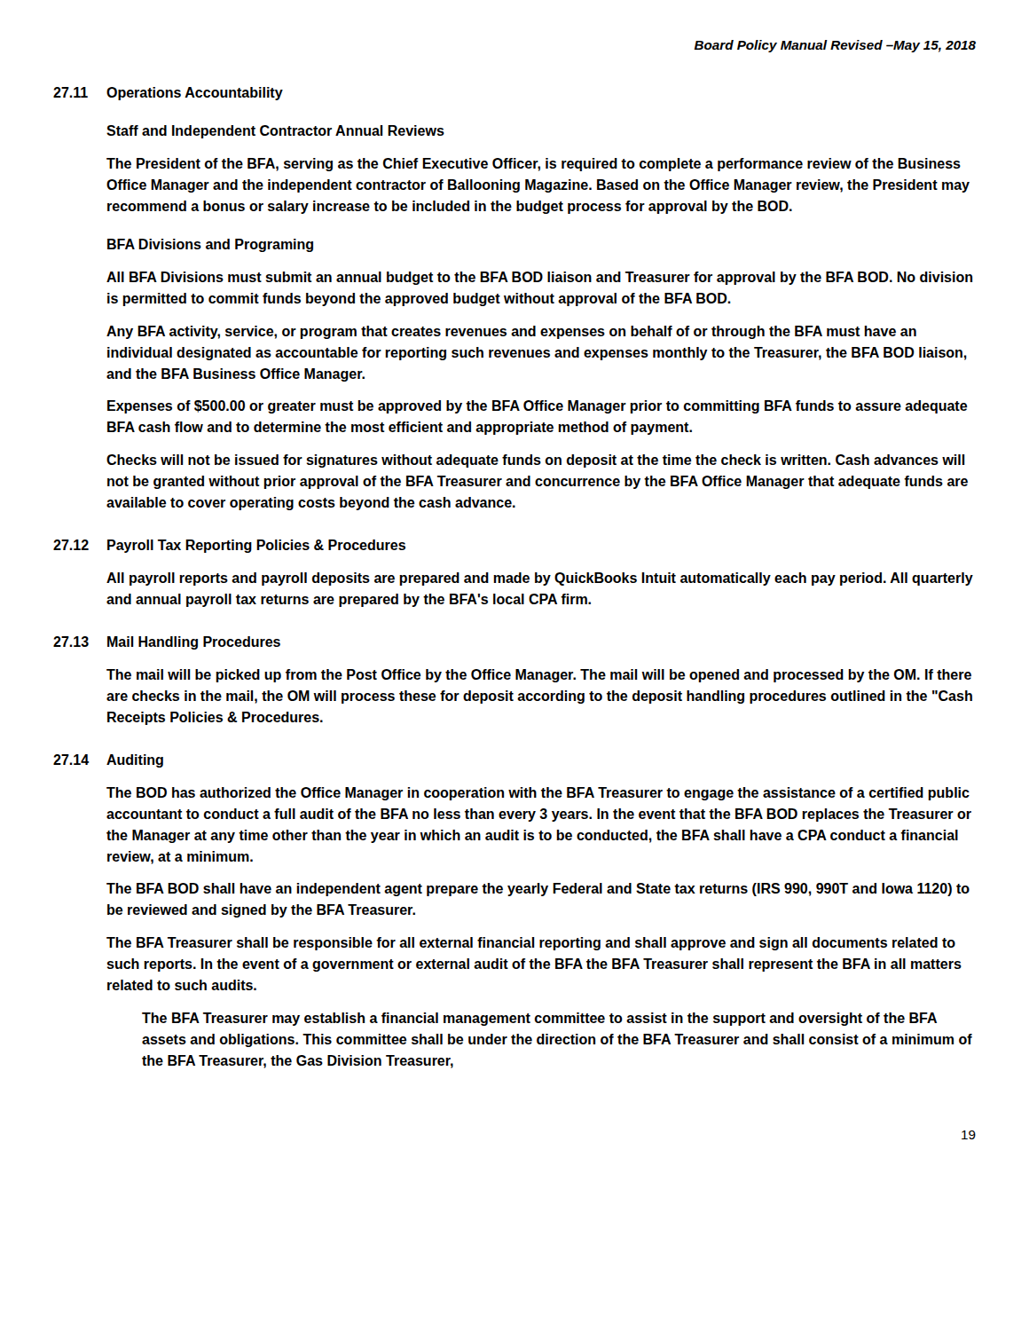Board Policy Manual Revised –May 15, 2018
27.11 Operations Accountability
Staff and Independent Contractor Annual Reviews
The President of the BFA, serving as the Chief Executive Officer, is required to complete a performance review of the Business Office Manager and the independent contractor of Ballooning Magazine. Based on the Office Manager review, the President may recommend a bonus or salary increase to be included in the budget process for approval by the BOD.
BFA Divisions and Programing
All BFA Divisions must submit an annual budget to the BFA BOD liaison and Treasurer for approval by the BFA BOD. No division is permitted to commit funds beyond the approved budget without approval of the BFA BOD.
Any BFA activity, service, or program that creates revenues and expenses on behalf of or through the BFA must have an individual designated as accountable for reporting such revenues and expenses monthly to the Treasurer, the BFA BOD liaison, and the BFA Business Office Manager.
Expenses of $500.00 or greater must be approved by the BFA Office Manager prior to committing BFA funds to assure adequate BFA cash flow and to determine the most efficient and appropriate method of payment.
Checks will not be issued for signatures without adequate funds on deposit at the time the check is written. Cash advances will not be granted without prior approval of the BFA Treasurer and concurrence by the BFA Office Manager that adequate funds are available to cover operating costs beyond the cash advance.
27.12 Payroll Tax Reporting Policies & Procedures
All payroll reports and payroll deposits are prepared and made by QuickBooks Intuit automatically each pay period. All quarterly and annual payroll tax returns are prepared by the BFA's local CPA firm.
27.13 Mail Handling Procedures
The mail will be picked up from the Post Office by the Office Manager. The mail will be opened and processed by the OM. If there are checks in the mail, the OM will process these for deposit according to the deposit handling procedures outlined in the "Cash Receipts Policies & Procedures.
27.14 Auditing
The BOD has authorized the Office Manager in cooperation with the BFA Treasurer to engage the assistance of a certified public accountant to conduct a full audit of the BFA no less than every 3 years. In the event that the BFA BOD replaces the Treasurer or the Manager at any time other than the year in which an audit is to be conducted, the BFA shall have a CPA conduct a financial review, at a minimum.
The BFA BOD shall have an independent agent prepare the yearly Federal and State tax returns (IRS 990, 990T and Iowa 1120) to be reviewed and signed by the BFA Treasurer.
The BFA Treasurer shall be responsible for all external financial reporting and shall approve and sign all documents related to such reports. In the event of a government or external audit of the BFA the BFA Treasurer shall represent the BFA in all matters related to such audits.
The BFA Treasurer may establish a financial management committee to assist in the support and oversight of the BFA assets and obligations. This committee shall be under the direction of the BFA Treasurer and shall consist of a minimum of the BFA Treasurer, the Gas Division Treasurer,
19